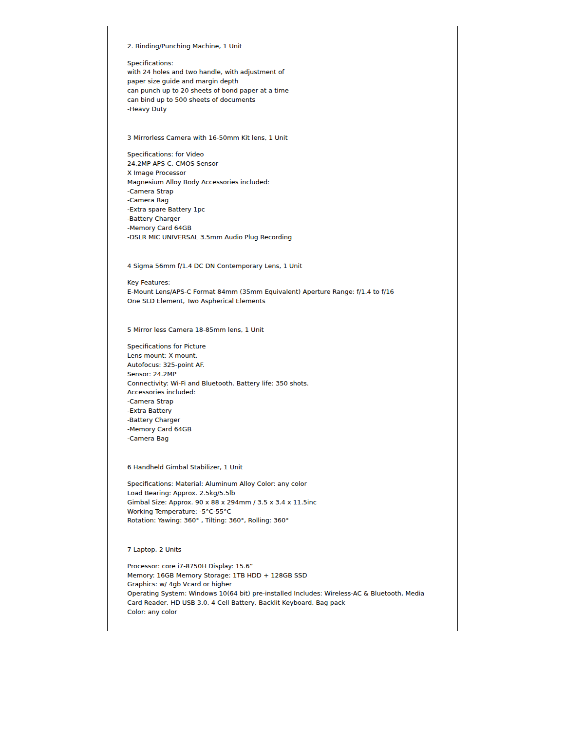2. Binding/Punching Machine, 1 Unit
Specifications: with 24 holes and two handle, with adjustment of paper size guide and margin depth can punch up to 20 sheets of bond paper at a time can bind up to 500 sheets of documents -Heavy Duty
3 Mirrorless Camera with 16-50mm Kit lens, 1 Unit
Specifications: for Video 24.2MP APS-C, CMOS Sensor X Image Processor Magnesium Alloy Body Accessories included: -Camera Strap -Camera Bag -Extra spare Battery 1pc -Battery Charger -Memory Card 64GB -DSLR MIC UNIVERSAL 3.5mm Audio Plug Recording
4 Sigma 56mm f/1.4 DC DN Contemporary Lens, 1 Unit
Key Features: E-Mount Lens/APS-C Format 84mm (35mm Equivalent) Aperture Range: f/1.4 to f/16 One SLD Element, Two Aspherical Elements
5 Mirror less Camera 18-85mm lens, 1 Unit
Specifications for Picture Lens mount: X-mount. Autofocus: 325-point AF. Sensor: 24.2MP Connectivity: Wi-Fi and Bluetooth. Battery life: 350 shots. Accessories included: -Camera Strap -Extra Battery -Battery Charger -Memory Card 64GB -Camera Bag
6 Handheld Gimbal Stabilizer, 1 Unit
Specifications: Material: Aluminum Alloy Color: any color Load Bearing: Approx. 2.5kg/5.5lb Gimbal Size: Approx. 90 x 88 x 294mm / 3.5 x 3.4 x 11.5inc Working Temperature: -5°C-55°C Rotation: Yawing: 360° , Tilting: 360°, Rolling: 360°
7 Laptop, 2 Units
Processor: core i7-8750H Display: 15.6” Memory: 16GB Memory Storage: 1TB HDD + 128GB SSD Graphics: w/ 4gb Vcard or higher Operating System: Windows 10(64 bit) pre-installed Includes: Wireless-AC & Bluetooth, Media Card Reader, HD USB 3.0, 4 Cell Battery, Backlit Keyboard, Bag pack Color: any color